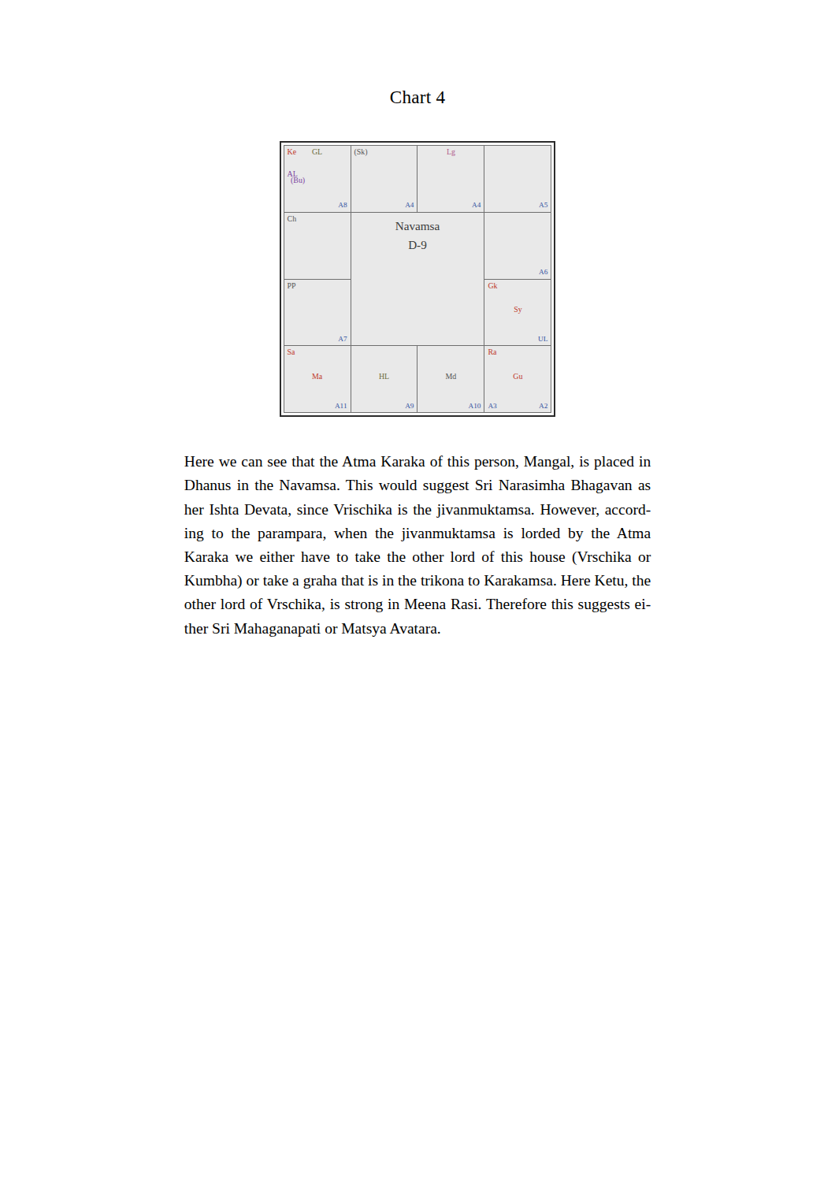Chart 4
| Ke GL (Bu) AL A8 | (Sk) A4 | Lg A4 | A5 |
| Ch | Navamsa D-9 | A6 |
| PP A7 | Gk Sy UL |
| Sa Ma A11 | HL A9 | Md A10 | Ra Gu A3 A2 |
Here we can see that the Atma Karaka of this person, Mangal, is placed in Dhanus in the Navamsa. This would suggest Sri Narasimha Bhagavan as her Ishta Devata, since Vrischika is the jivanmuktamsa. However, according to the parampara, when the jivanmuktamsa is lorded by the Atma Karaka we either have to take the other lord of this house (Vrschika or Kumbha) or take a graha that is in the trikona to Karakamsa. Here Ketu, the other lord of Vrschika, is strong in Meena Rasi. Therefore this suggests either Sri Mahaganapati or Matsya Avatara.